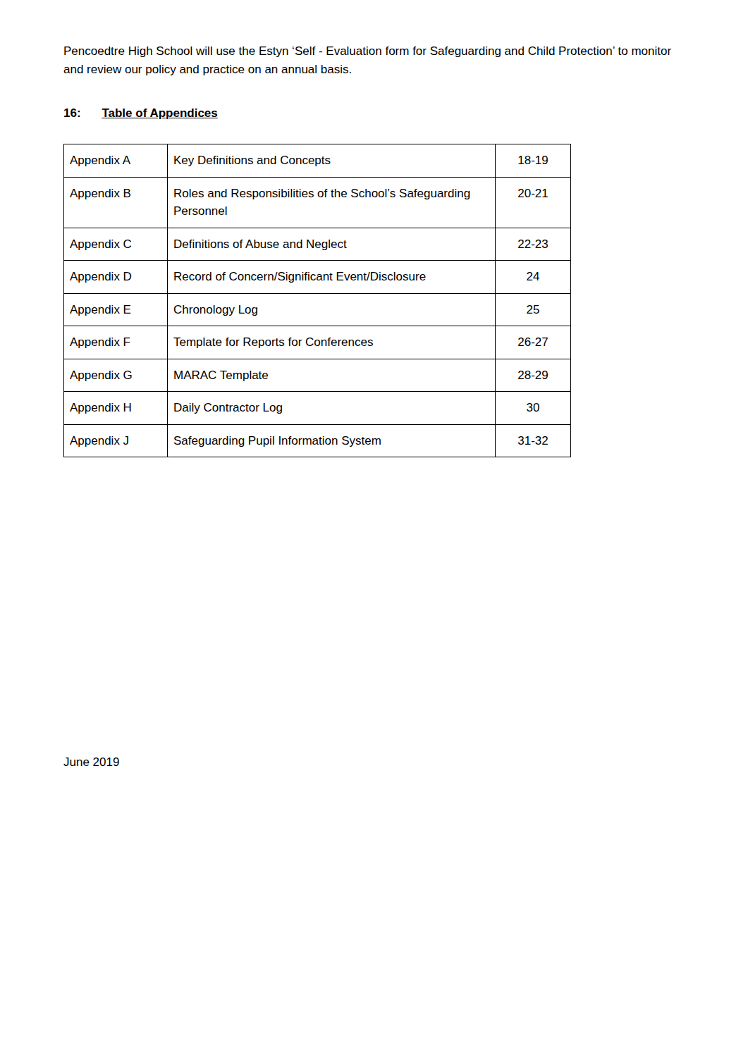Pencoedtre High School will use the Estyn ‘Self - Evaluation form for Safeguarding and Child Protection’ to monitor and review our policy and practice on an annual basis.
16: Table of Appendices
| Appendix A | Key Definitions and Concepts | 18-19 |
| Appendix B | Roles and Responsibilities of the School’s Safeguarding Personnel | 20-21 |
| Appendix C | Definitions of Abuse and Neglect | 22-23 |
| Appendix D | Record of Concern/Significant Event/Disclosure | 24 |
| Appendix E | Chronology Log | 25 |
| Appendix F | Template for Reports for Conferences | 26-27 |
| Appendix G | MARAC Template | 28-29 |
| Appendix H | Daily Contractor Log | 30 |
| Appendix J | Safeguarding Pupil Information System | 31-32 |
June 2019